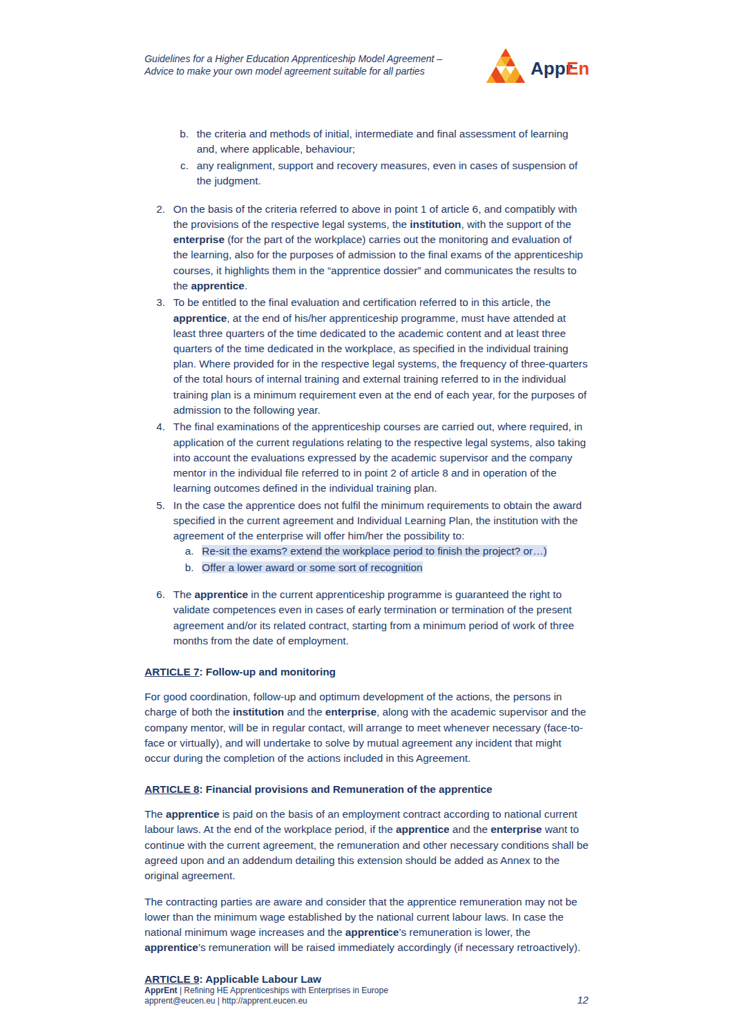Guidelines for a Higher Education Apprenticeship Model Agreement –
Advice to make your own model agreement suitable for all parties
Appr Ent
the criteria and methods of initial, intermediate and final assessment of learning and, where applicable, behaviour;
any realignment, support and recovery measures, even in cases of suspension of the judgment.
On the basis of the criteria referred to above in point 1 of article 6, and compatibly with the provisions of the respective legal systems, the institution, with the support of the enterprise (for the part of the workplace) carries out the monitoring and evaluation of the learning, also for the purposes of admission to the final exams of the apprenticeship courses, it highlights them in the “apprentice dossier” and communicates the results to the apprentice.
To be entitled to the final evaluation and certification referred to in this article, the apprentice, at the end of his/her apprenticeship programme, must have attended at least three quarters of the time dedicated to the academic content and at least three quarters of the time dedicated in the workplace, as specified in the individual training plan. Where provided for in the respective legal systems, the frequency of three-quarters of the total hours of internal training and external training referred to in the individual training plan is a minimum requirement even at the end of each year, for the purposes of admission to the following year.
The final examinations of the apprenticeship courses are carried out, where required, in application of the current regulations relating to the respective legal systems, also taking into account the evaluations expressed by the academic supervisor and the company mentor in the individual file referred to in point 2 of article 8 and in operation of the learning outcomes defined in the individual training plan.
In the case the apprentice does not fulfil the minimum requirements to obtain the award specified in the current agreement and Individual Learning Plan, the institution with the agreement of the enterprise will offer him/her the possibility to:
Re-sit the exams? extend the workplace period to finish the project? or…)
Offer a lower award or some sort of recognition
The apprentice in the current apprenticeship programme is guaranteed the right to validate competences even in cases of early termination or termination of the present agreement and/or its related contract, starting from a minimum period of work of three months from the date of employment.
ARTICLE 7: Follow-up and monitoring
For good coordination, follow-up and optimum development of the actions, the persons in charge of both the institution and the enterprise, along with the academic supervisor and the company mentor, will be in regular contact, will arrange to meet whenever necessary (face-to-face or virtually), and will undertake to solve by mutual agreement any incident that might occur during the completion of the actions included in this Agreement.
ARTICLE 8: Financial provisions and Remuneration of the apprentice
The apprentice is paid on the basis of an employment contract according to national current labour laws. At the end of the workplace period, if the apprentice and the enterprise want to continue with the current agreement, the remuneration and other necessary conditions shall be agreed upon and an addendum detailing this extension should be added as Annex to the original agreement.
The contracting parties are aware and consider that the apprentice remuneration may not be lower than the minimum wage established by the national current labour laws. In case the national minimum wage increases and the apprentice’s remuneration is lower, the apprentice’s remuneration will be raised immediately accordingly (if necessary retroactively).
ARTICLE 9: Applicable Labour Law
ApprEnt | Refining HE Apprenticeships with Enterprises in Europe
apprent@eucen.eu | http://apprent.eucen.eu
12